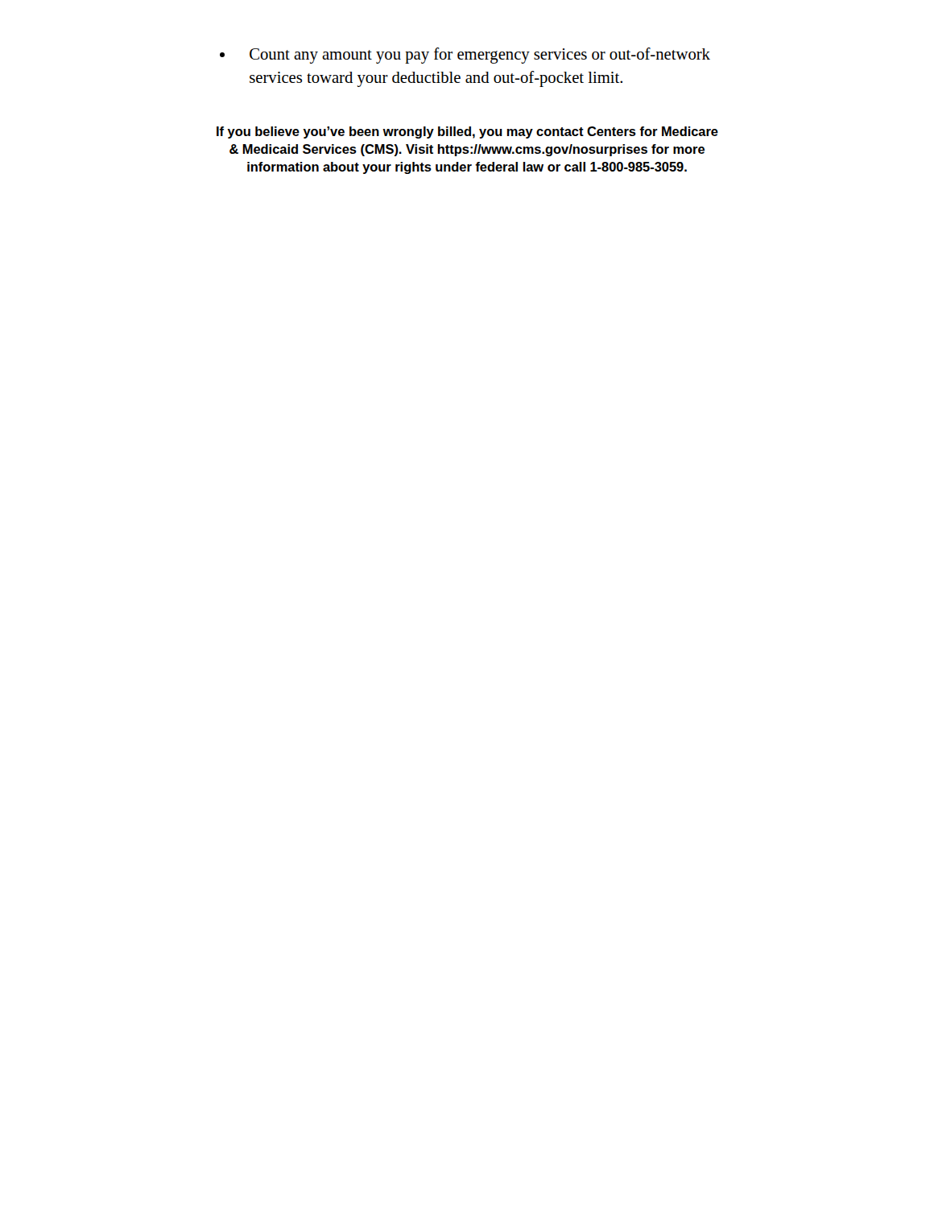Count any amount you pay for emergency services or out-of-network services toward your deductible and out-of-pocket limit.
If you believe you’ve been wrongly billed, you may contact Centers for Medicare & Medicaid Services (CMS). Visit https://www.cms.gov/nosurprises for more information about your rights under federal law or call 1-800-985-3059.